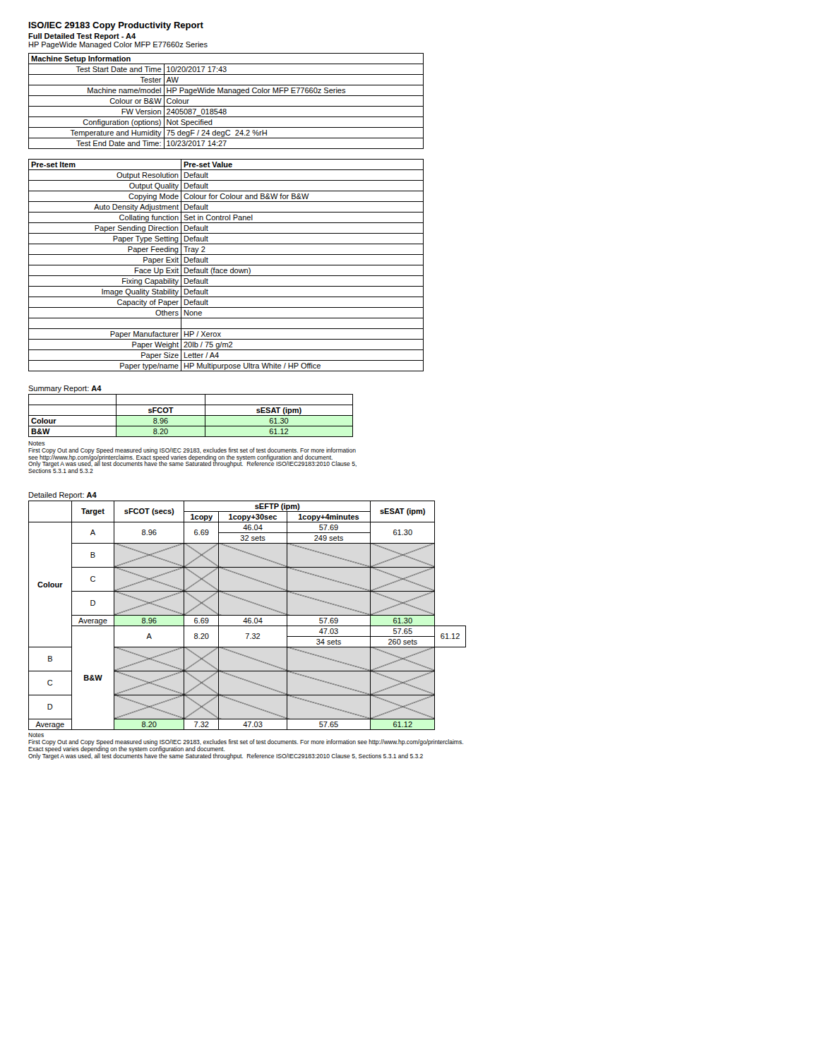ISO/IEC 29183 Copy Productivity Report
Full Detailed Test Report - A4
HP PageWide Managed Color MFP E77660z Series
| Machine Setup Information |
| Test Start Date and Time | 10/20/2017 17:43 |
| Tester | AW |
| Machine name/model | HP PageWide Managed Color MFP E77660z Series |
| Colour or B&W | Colour |
| FW Version | 2405087_018548 |
| Configuration (options) | Not Specified |
| Temperature and Humidity | 75 degF / 24 degC 24.2 %rH |
| Test End Date and Time: | 10/23/2017 14:27 |
| Pre-set Item | Pre-set Value |
| Output Resolution | Default |
| Output Quality | Default |
| Copying Mode | Colour for Colour and B&W for B&W |
| Auto Density Adjustment | Default |
| Collating function | Set in Control Panel |
| Paper Sending Direction | Default |
| Paper Type Setting | Default |
| Paper Feeding | Tray 2 |
| Paper Exit | Default |
| Face Up Exit | Default (face down) |
| Fixing Capability | Default |
| Image Quality Stability | Default |
| Capacity of Paper | Default |
| Others | None |
| Paper Manufacturer | HP / Xerox |
| Paper Weight | 20lb / 75 g/m2 |
| Paper Size | Letter / A4 |
| Paper type/name | HP Multipurpose Ultra White / HP Office |
Summary Report: A4
| | sFCOT | sESAT (ipm) |
| Colour | 8.96 | 61.30 |
| B&W | 8.20 | 61.12 |
Notes
First Copy Out and Copy Speed measured using ISO/IEC 29183, excludes first set of test documents. For more information see http://www.hp.com/go/printerclaims. Exact speed varies depending on the system configuration and document.
Only Target A was used, all test documents have the same Saturated throughput. Reference ISO/IEC29183:2010 Clause 5, Sections 5.3.1 and 5.3.2
Detailed Report: A4
| | Target | sFCOT (secs) | sEFTP (ipm) | sESAT (ipm) |
| 1copy | 1copy+30sec | 1copy+4minutes |
| Colour | A | 8.96 | 6.69 | 46.04 | 57.69 | 61.30 |
| 32 sets | 249 sets |
| B | | | | | |
| C | | | | | |
| D | | | | | |
| Average | 8.96 | 6.69 | 46.04 | 57.69 | 61.30 |
| B&W | A | 8.20 | 7.32 | 47.03 | 57.65 | 61.12 |
| 34 sets | 260 sets |
| B | | | | | |
| C | | | | | |
| D | | | | | |
| Average | 8.20 | 7.32 | 47.03 | 57.65 | 61.12 |
Notes
First Copy Out and Copy Speed measured using ISO/IEC 29183, excludes first set of test documents. For more information see http://www.hp.com/go/printerclaims. Exact speed varies depending on the system configuration and document.
Only Target A was used, all test documents have the same Saturated throughput. Reference ISO/IEC29183:2010 Clause 5, Sections 5.3.1 and 5.3.2